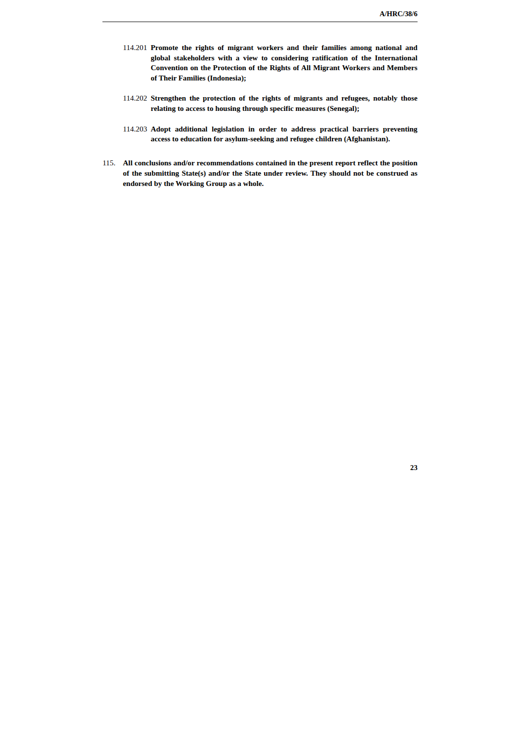A/HRC/38/6
114.201
Promote the rights of migrant workers and their families among national and global stakeholders with a view to considering ratification of the International Convention on the Protection of the Rights of All Migrant Workers and Members of Their Families (Indonesia);
114.202
Strengthen the protection of the rights of migrants and refugees, notably those relating to access to housing through specific measures (Senegal);
114.203
Adopt additional legislation in order to address practical barriers preventing access to education for asylum-seeking and refugee children (Afghanistan).
115.
All conclusions and/or recommendations contained in the present report reflect the position of the submitting State(s) and/or the State under review. They should not be construed as endorsed by the Working Group as a whole.
23